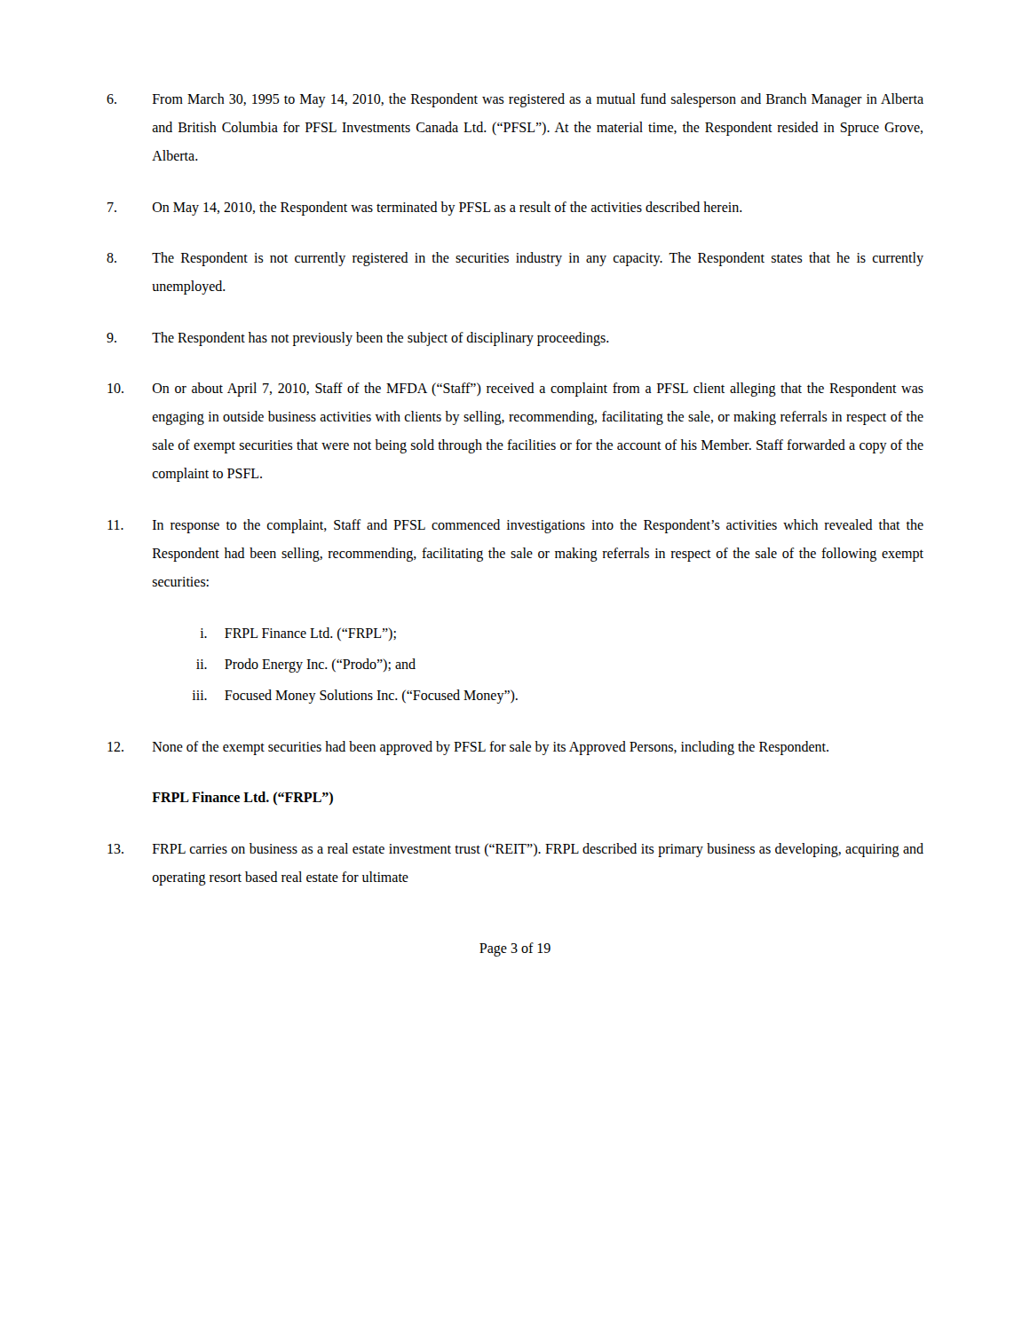6.
From March 30, 1995 to May 14, 2010, the Respondent was registered as a mutual fund salesperson and Branch Manager in Alberta and British Columbia for PFSL Investments Canada Ltd. (“PFSL”). At the material time, the Respondent resided in Spruce Grove, Alberta.
7.
On May 14, 2010, the Respondent was terminated by PFSL as a result of the activities described herein.
8.
The Respondent is not currently registered in the securities industry in any capacity. The Respondent states that he is currently unemployed.
9.
The Respondent has not previously been the subject of disciplinary proceedings.
10.
On or about April 7, 2010, Staff of the MFDA (“Staff”) received a complaint from a PFSL client alleging that the Respondent was engaging in outside business activities with clients by selling, recommending, facilitating the sale, or making referrals in respect of the sale of exempt securities that were not being sold through the facilities or for the account of his Member. Staff forwarded a copy of the complaint to PSFL.
11.
In response to the complaint, Staff and PFSL commenced investigations into the Respondent’s activities which revealed that the Respondent had been selling, recommending, facilitating the sale or making referrals in respect of the sale of the following exempt securities:
i. FRPL Finance Ltd. (“FRPL”);
ii. Prodo Energy Inc. (“Prodo”); and
iii. Focused Money Solutions Inc. (“Focused Money”).
12.
None of the exempt securities had been approved by PFSL for sale by its Approved Persons, including the Respondent.
FRPL Finance Ltd. (“FRPL”)
13.
FRPL carries on business as a real estate investment trust (“REIT”). FRPL described its primary business as developing, acquiring and operating resort based real estate for ultimate
Page 3 of 19